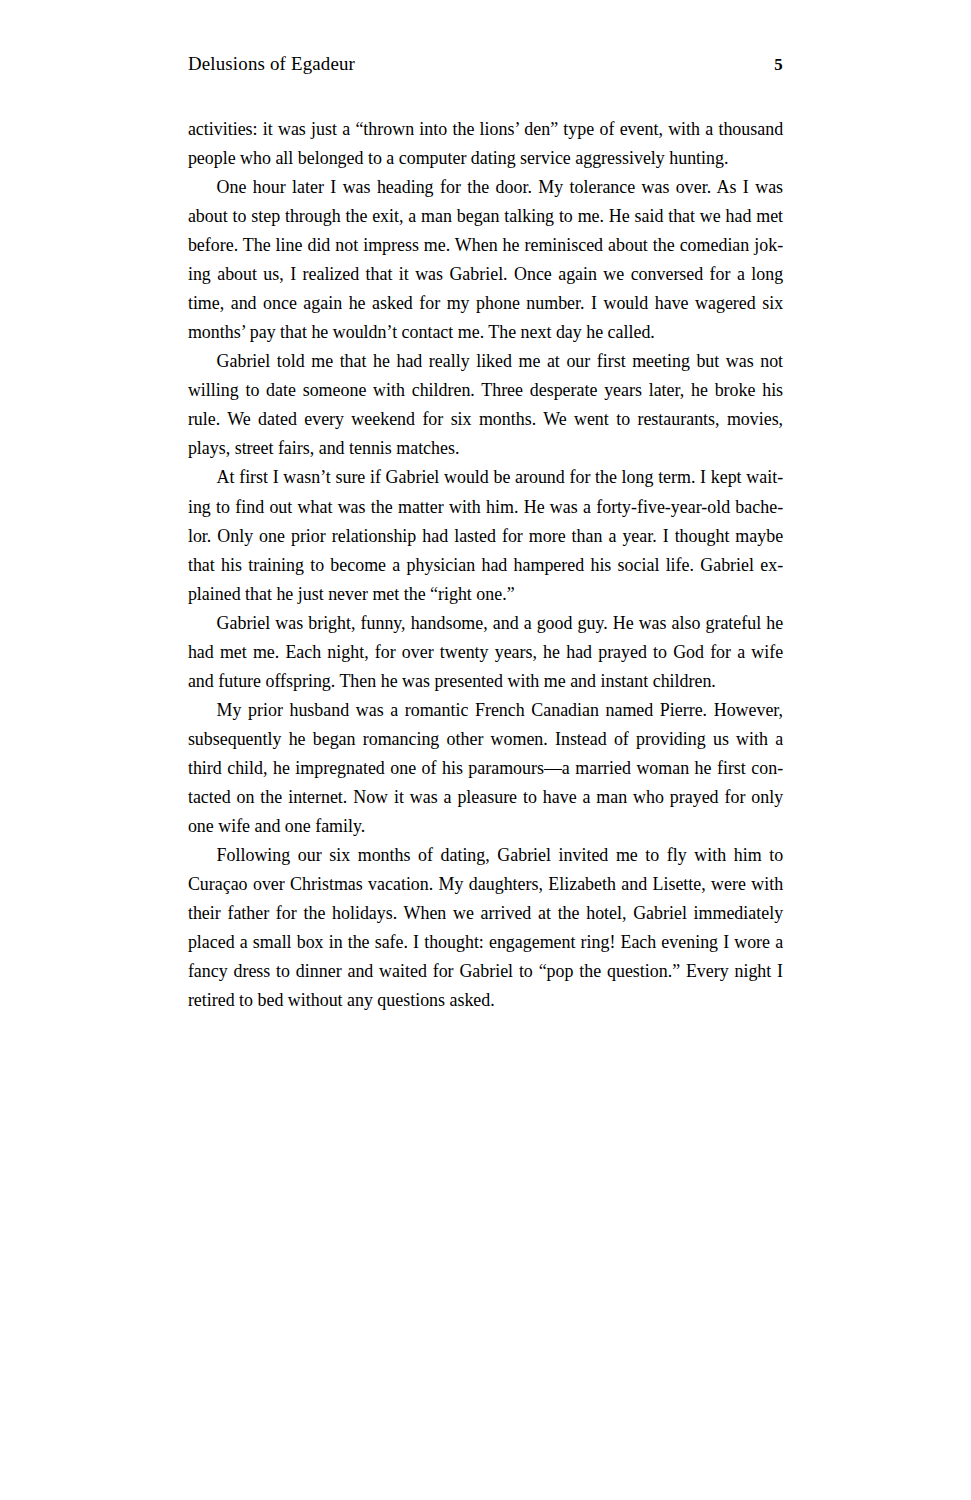Delusions of Egadeur 5
activities: it was just a “thrown into the lions’ den” type of event, with a thousand people who all belonged to a computer dating service aggressively hunting.
One hour later I was heading for the door. My tolerance was over. As I was about to step through the exit, a man began talking to me. He said that we had met before. The line did not impress me. When he reminisced about the comedian joking about us, I realized that it was Gabriel. Once again we conversed for a long time, and once again he asked for my phone number. I would have wagered six months’ pay that he wouldn’t contact me. The next day he called.
Gabriel told me that he had really liked me at our first meeting but was not willing to date someone with children. Three desperate years later, he broke his rule. We dated every weekend for six months. We went to restaurants, movies, plays, street fairs, and tennis matches.
At first I wasn’t sure if Gabriel would be around for the long term. I kept waiting to find out what was the matter with him. He was a forty-five-year-old bachelor. Only one prior relationship had lasted for more than a year. I thought maybe that his training to become a physician had hampered his social life. Gabriel explained that he just never met the “right one.”
Gabriel was bright, funny, handsome, and a good guy. He was also grateful he had met me. Each night, for over twenty years, he had prayed to God for a wife and future offspring. Then he was presented with me and instant children.
My prior husband was a romantic French Canadian named Pierre. However, subsequently he began romancing other women. Instead of providing us with a third child, he impregnated one of his paramours—a married woman he first contacted on the internet. Now it was a pleasure to have a man who prayed for only one wife and one family.
Following our six months of dating, Gabriel invited me to fly with him to Curaçao over Christmas vacation. My daughters, Elizabeth and Lisette, were with their father for the holidays. When we arrived at the hotel, Gabriel immediately placed a small box in the safe. I thought: engagement ring! Each evening I wore a fancy dress to dinner and waited for Gabriel to “pop the question.” Every night I retired to bed without any questions asked.